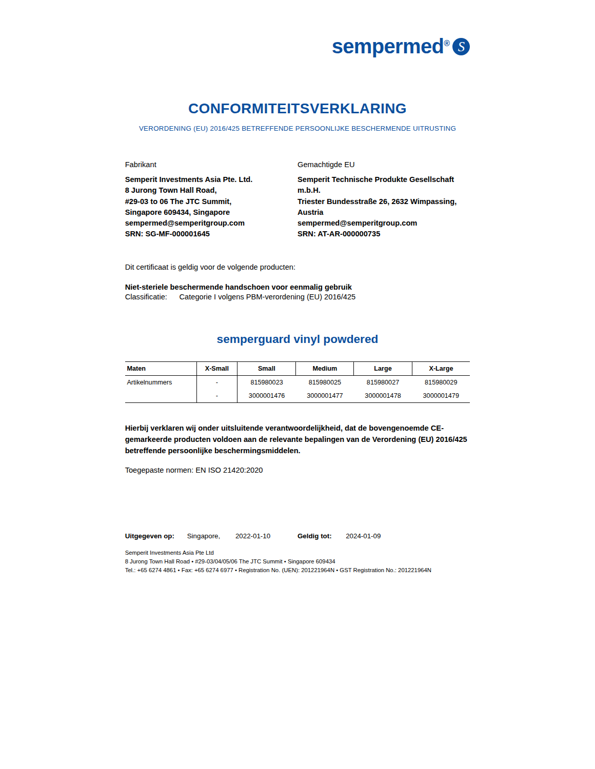sempermed®S
CONFORMITEITSVERKLARING
VERORDENING (EU) 2016/425 BETREFFENDE PERSOONLIJKE BESCHERMENDE UITRUSTING
| Fabrikant Semperit Investments Asia Pte. Ltd. 8 Jurong Town Hall Road, #29-03 to 06 The JTC Summit, Singapore 609434, Singapore sempermed@semperitgroup.com SRN: SG-MF-000001645 | Gemachtigde EU Semperit Technische Produkte Gesellschaft m.b.H. Triester Bundesstraße 26, 2632 Wimpassing, Austria sempermed@semperitgroup.com SRN: AT-AR-000000735 |
Dit certificaat is geldig voor de volgende producten:
Niet-steriele beschermende handschoen voor eenmalig gebruik
Classificatie: Categorie I volgens PBM-verordening (EU) 2016/425
semperguard vinyl powdered
| Maten | X-Small | Small | Medium | Large | X-Large |
| --- | --- | --- | --- | --- | --- |
| Artikelnummers | - | 815980023 | 815980025 | 815980027 | 815980029 |
| | - | 3000001476 | 3000001477 | 3000001478 | 3000001479 |
Hierbij verklaren wij onder uitsluitende verantwoordelijkheid, dat de bovengenoemde CE-gemarkeerde producten voldoen aan de relevante bepalingen van de Verordening (EU) 2016/425 betreffende persoonlijke beschermingsmiddelen.
Toegepaste normen: EN ISO 21420:2020
| Uitgegeven op: | Singapore, | 2022-01-10 | Geldig tot: | 2024-01-09 |
Semperit Investments Asia Pte Ltd
8 Jurong Town Hall Road • #29-03/04/05/06 The JTC Summit • Singapore 609434
Tel.: +65 6274 4861 • Fax: +65 6274 6977 • Registration No. (UEN): 201221964N • GST Registration No.: 201221964N